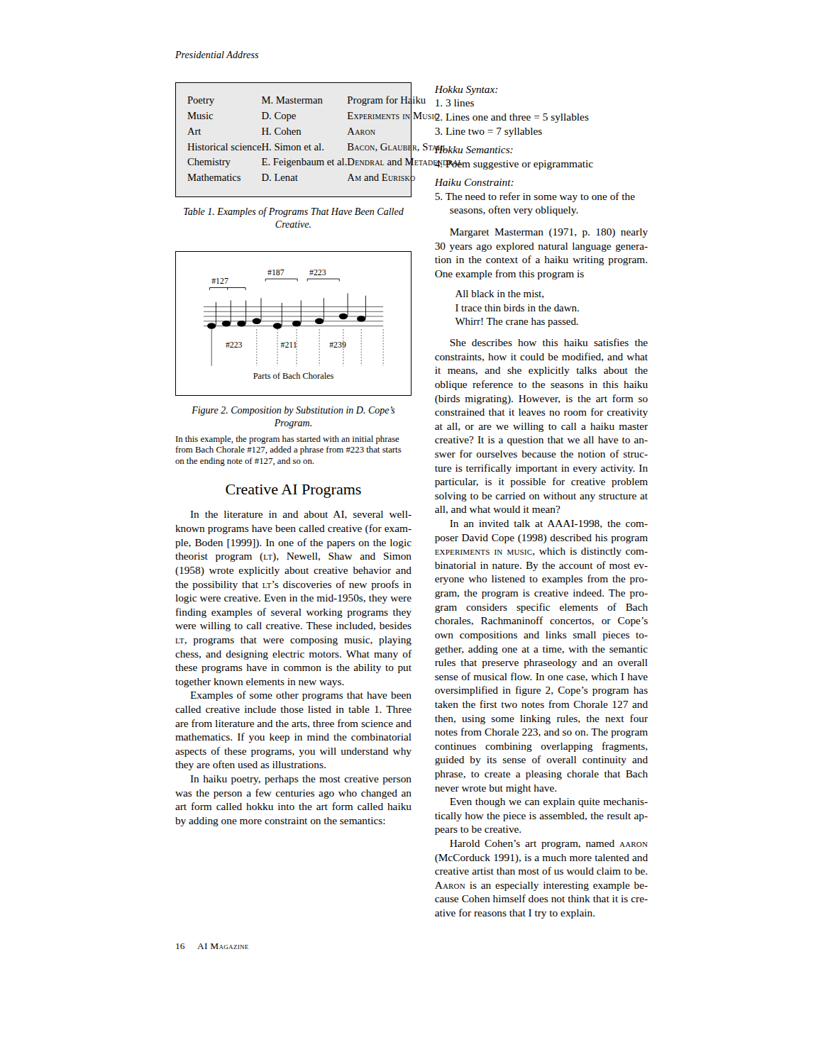Presidential Address
| Poetry | M. Masterman | Program for Haiku |
| Music | D. Cope | Experiments in Music |
| Art | H. Cohen | Aaron |
| Historical science | H. Simon et al. | Bacon , Glauber , Stahl |
| Chemistry | E. Feigenbaum et al. | Dendral and Metadendral |
| Mathematics | D. Lenat | Am and Eurisko |
Table 1. Examples of Programs That Have Been Called Creative.
#127 #187 #223 #223 #211 #239 Parts of Bach Chorales
Figure 2. Composition by Substitution in D. Cope’s Program.
In this example, the program has started with an initial phrase from Bach Chorale #127, added a phrase from #223 that starts on the ending note of #127, and so on.
Creative AI Programs
In the literature in and about AI, several well-known programs have been called creative (for example, Boden [1999]). In one of the papers on the logic theorist program (lt), Newell, Shaw and Simon (1958) wrote explicitly about creative behavior and the possibility that lt’s discoveries of new proofs in logic were creative. Even in the mid-1950s, they were finding examples of several working programs they were willing to call creative. These included, besides lt, programs that were composing music, playing chess, and designing electric motors. What many of these programs have in common is the ability to put together known elements in new ways.
Examples of some other programs that have been called creative include those listed in table 1. Three are from literature and the arts, three from science and mathematics. If you keep in mind the combinatorial aspects of these programs, you will understand why they are often used as illustrations.
In haiku poetry, perhaps the most creative person was the person a few centuries ago who changed an art form called hokku into the art form called haiku by adding one more constraint on the semantics:
Hokku Syntax:
1. 3 lines
2. Lines one and three = 5 syllables
3. Line two = 7 syllables
Hokku Semantics:
4. Poem suggestive or epigrammatic
Haiku Constraint:
5. The need to refer in some way to one of the seasons, often very obliquely.
Margaret Masterman (1971, p. 180) nearly 30 years ago explored natural language generation in the context of a haiku writing program. One example from this program is
All black in the mist,
I trace thin birds in the dawn.
Whirr! The crane has passed.
She describes how this haiku satisfies the constraints, how it could be modified, and what it means, and she explicitly talks about the oblique reference to the seasons in this haiku (birds migrating). However, is the art form so constrained that it leaves no room for creativity at all, or are we willing to call a haiku master creative? It is a question that we all have to answer for ourselves because the notion of structure is terrifically important in every activity. In particular, is it possible for creative problem solving to be carried on without any structure at all, and what would it mean?
In an invited talk at AAAI-1998, the composer David Cope (1998) described his program experiments in music, which is distinctly combinatorial in nature. By the account of most everyone who listened to examples from the program, the program is creative indeed. The program considers specific elements of Bach chorales, Rachmaninoff concertos, or Cope’s own compositions and links small pieces together, adding one at a time, with the semantic rules that preserve phraseology and an overall sense of musical flow. In one case, which I have oversimplified in figure 2, Cope’s program has taken the first two notes from Chorale 127 and then, using some linking rules, the next four notes from Chorale 223, and so on. The program continues combining overlapping fragments, guided by its sense of overall continuity and phrase, to create a pleasing chorale that Bach never wrote but might have.
Even though we can explain quite mechanistically how the piece is assembled, the result appears to be creative.
Harold Cohen’s art program, named aaron (McCorduck 1991), is a much more talented and creative artist than most of us would claim to be. Aaron is an especially interesting example because Cohen himself does not think that it is creative for reasons that I try to explain.
16 AI Magazine